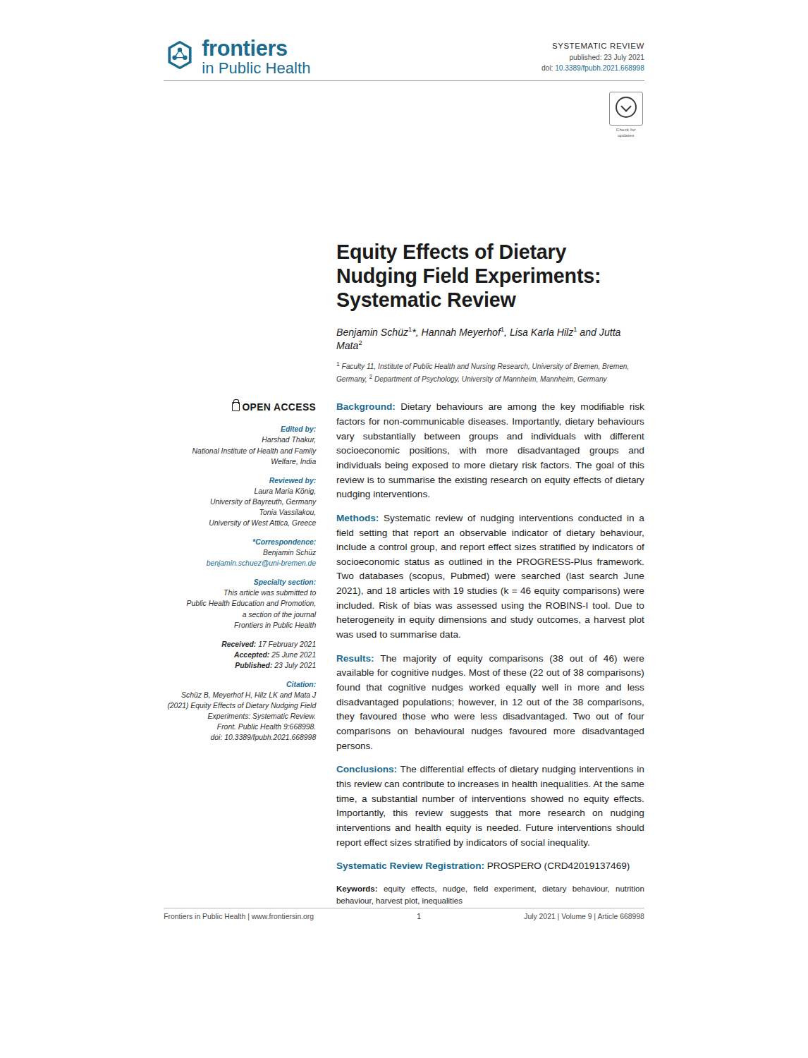frontiers
in Public Health
Systematic Review
published: 23 July 2021
doi: 10.3389/fpubh.2021.668998
Check for
updates
Equity Effects of Dietary Nudging Field Experiments: Systematic Review
Benjamin Schüz1*, Hannah Meyerhof1, Lisa Karla Hilz1 and Jutta Mata2
1 Faculty 11, Institute of Public Health and Nursing Research, University of Bremen, Bremen, Germany, 2 Department of Psychology, University of Mannheim, Mannheim, Germany
OPEN ACCESS
Edited by: Harshad Thakur,
National Institute of Health and Family Welfare, India
Reviewed by: Laura Maria König,
University of Bayreuth, Germany
Tonia Vassilakou,
University of West Attica, Greece
*Correspondence: Benjamin Schüz
benjamin.schuez@uni-bremen.de
Specialty section: This article was submitted to
Public Health Education and Promotion,
a section of the journal
Frontiers in Public Health
Received: 17 February 2021
Accepted: 25 June 2021
Published: 23 July 2021
Citation: Schüz B, Meyerhof H, Hilz LK and Mata J (2021) Equity Effects of Dietary Nudging Field Experiments: Systematic Review.
Front. Public Health 9:668998.
doi: 10.3389/fpubh.2021.668998
Background: Dietary behaviours are among the key modifiable risk factors for non-communicable diseases. Importantly, dietary behaviours vary substantially between groups and individuals with different socioeconomic positions, with more disadvantaged groups and individuals being exposed to more dietary risk factors. The goal of this review is to summarise the existing research on equity effects of dietary nudging interventions.
Methods: Systematic review of nudging interventions conducted in a field setting that report an observable indicator of dietary behaviour, include a control group, and report effect sizes stratified by indicators of socioeconomic status as outlined in the PROGRESS-Plus framework. Two databases (scopus, Pubmed) were searched (last search June 2021), and 18 articles with 19 studies (k = 46 equity comparisons) were included. Risk of bias was assessed using the ROBINS-I tool. Due to heterogeneity in equity dimensions and study outcomes, a harvest plot was used to summarise data.
Results: The majority of equity comparisons (38 out of 46) were available for cognitive nudges. Most of these (22 out of 38 comparisons) found that cognitive nudges worked equally well in more and less disadvantaged populations; however, in 12 out of the 38 comparisons, they favoured those who were less disadvantaged. Two out of four comparisons on behavioural nudges favoured more disadvantaged persons.
Conclusions: The differential effects of dietary nudging interventions in this review can contribute to increases in health inequalities. At the same time, a substantial number of interventions showed no equity effects. Importantly, this review suggests that more research on nudging interventions and health equity is needed. Future interventions should report effect sizes stratified by indicators of social inequality.
Systematic Review Registration: PROSPERO (CRD42019137469)
Keywords: equity effects, nudge, field experiment, dietary behaviour, nutrition behaviour, harvest plot, inequalities
Frontiers in Public Health | www.frontiersin.org
1
July 2021 | Volume 9 | Article 668998